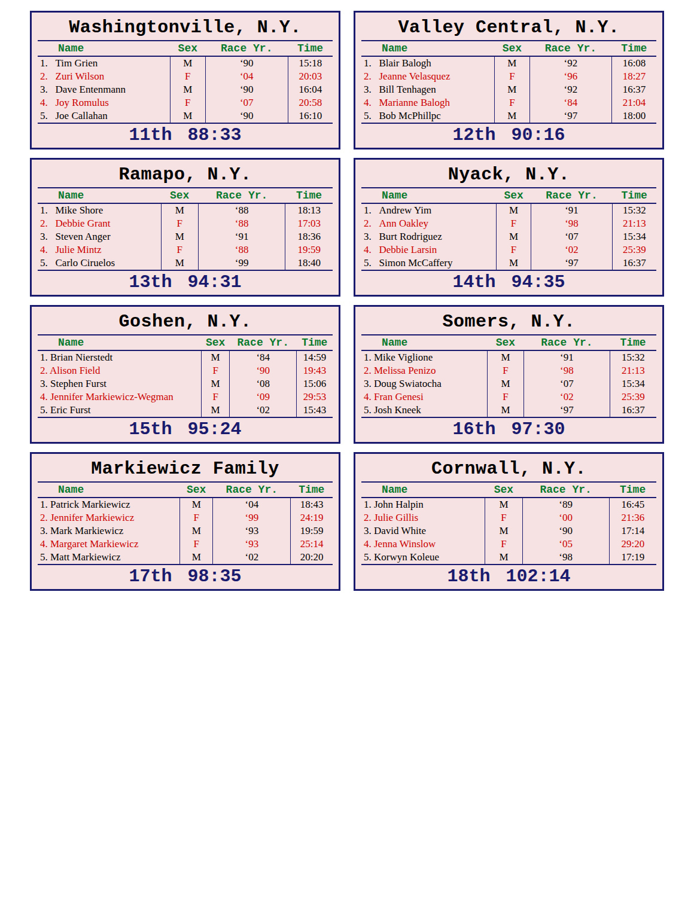Washingtonville, N.Y.
| Name | Sex | Race Yr. | Time |
| --- | --- | --- | --- |
| 1. Tim Grien | M | ‘90 | 15:18 |
| 2. Zuri Wilson | F | ‘04 | 20:03 |
| 3. Dave Entenmann | M | ‘90 | 16:04 |
| 4. Joy Romulus | F | ‘07 | 20:58 |
| 5. Joe Callahan | M | ‘90 | 16:10 |
11th88:33
Valley Central, N.Y.
| Name | Sex | Race Yr. | Time |
| --- | --- | --- | --- |
| 1. Blair Balogh | M | ‘92 | 16:08 |
| 2. Jeanne Velasquez | F | ‘96 | 18:27 |
| 3. Bill Tenhagen | M | ‘92 | 16:37 |
| 4. Marianne Balogh | F | ‘84 | 21:04 |
| 5. Bob McPhillpc | M | ‘97 | 18:00 |
12th90:16
Ramapo, N.Y.
| Name | Sex | Race Yr. | Time |
| --- | --- | --- | --- |
| 1. Mike Shore | M | ‘88 | 18:13 |
| 2. Debbie Grant | F | ‘88 | 17:03 |
| 3. Steven Anger | M | ‘91 | 18:36 |
| 4. Julie Mintz | F | ‘88 | 19:59 |
| 5. Carlo Ciruelos | M | ‘99 | 18:40 |
13th94:31
Nyack, N.Y.
| Name | Sex | Race Yr. | Time |
| --- | --- | --- | --- |
| 1. Andrew Yim | M | ‘91 | 15:32 |
| 2. Ann Oakley | F | ‘98 | 21:13 |
| 3. Burt Rodriguez | M | ‘07 | 15:34 |
| 4. Debbie Larsin | F | ‘02 | 25:39 |
| 5. Simon McCaffery | M | ‘97 | 16:37 |
14th94:35
Goshen, N.Y.
| Name | Sex | Race Yr. | Time |
| --- | --- | --- | --- |
| 1. Brian Nierstedt | M | ‘84 | 14:59 |
| 2. Alison Field | F | ‘90 | 19:43 |
| 3. Stephen Furst | M | ‘08 | 15:06 |
| 4. Jennifer Markiewicz-Wegman | F | ‘09 | 29:53 |
| 5. Eric Furst | M | ‘02 | 15:43 |
15th95:24
Somers, N.Y.
| Name | Sex | Race Yr. | Time |
| --- | --- | --- | --- |
| 1. Mike Viglione | M | ‘91 | 15:32 |
| 2. Melissa Penizo | F | ‘98 | 21:13 |
| 3. Doug Swiatocha | M | ‘07 | 15:34 |
| 4. Fran Genesi | F | ‘02 | 25:39 |
| 5. Josh Kneek | M | ‘97 | 16:37 |
16th97:30
Markiewicz Family
| Name | Sex | Race Yr. | Time |
| --- | --- | --- | --- |
| 1. Patrick Markiewicz | M | ‘04 | 18:43 |
| 2. Jennifer Markiewicz | F | ‘99 | 24:19 |
| 3. Mark Markiewicz | M | ‘93 | 19:59 |
| 4. Margaret Markiewicz | F | ‘93 | 25:14 |
| 5. Matt Markiewicz | M | ‘02 | 20:20 |
17th98:35
Cornwall, N.Y.
| Name | Sex | Race Yr. | Time |
| --- | --- | --- | --- |
| 1. John Halpin | M | ‘89 | 16:45 |
| 2. Julie Gillis | F | ‘00 | 21:36 |
| 3. David White | M | ‘90 | 17:14 |
| 4. Jenna Winslow | F | ‘05 | 29:20 |
| 5. Korwyn Koleue | M | ‘98 | 17:19 |
18th102:14